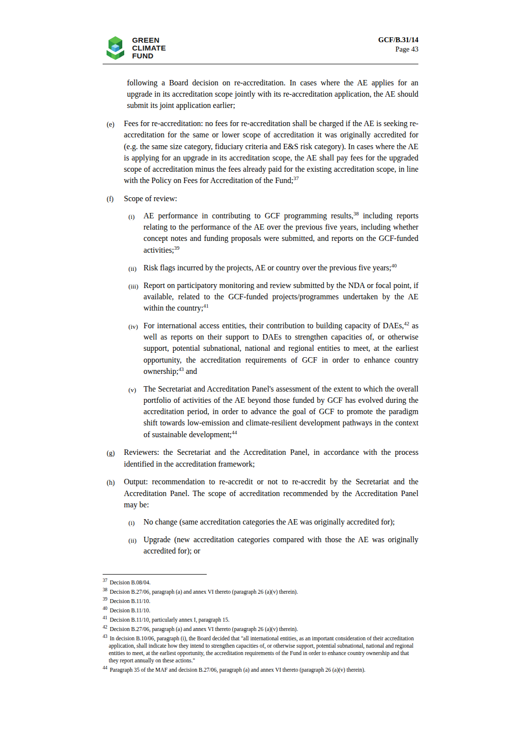GREEN
CLIMATE
FUND
GCF/B.31/14
Page 43
following a Board decision on re-accreditation. In cases where the AE applies for an upgrade in its accreditation scope jointly with its re-accreditation application, the AE should submit its joint application earlier;
(e)
Fees for re-accreditation: no fees for re-accreditation shall be charged if the AE is seeking re-accreditation for the same or lower scope of accreditation it was originally accredited for (e.g. the same size category, fiduciary criteria and E&S risk category). In cases where the AE is applying for an upgrade in its accreditation scope, the AE shall pay fees for the upgraded scope of accreditation minus the fees already paid for the existing accreditation scope, in line with the Policy on Fees for Accreditation of the Fund;37
(f)
Scope of review:
(i)
AE performance in contributing to GCF programming results,38 including reports relating to the performance of the AE over the previous five years, including whether concept notes and funding proposals were submitted, and reports on the GCF-funded activities;39
(ii)
Risk flags incurred by the projects, AE or country over the previous five years;40
(iii)
Report on participatory monitoring and review submitted by the NDA or focal point, if available, related to the GCF-funded projects/programmes undertaken by the AE within the country;41
(iv)
For international access entities, their contribution to building capacity of DAEs,42 as well as reports on their support to DAEs to strengthen capacities of, or otherwise support, potential subnational, national and regional entities to meet, at the earliest opportunity, the accreditation requirements of GCF in order to enhance country ownership;43 and
(v)
The Secretariat and Accreditation Panel's assessment of the extent to which the overall portfolio of activities of the AE beyond those funded by GCF has evolved during the accreditation period, in order to advance the goal of GCF to promote the paradigm shift towards low-emission and climate-resilient development pathways in the context of sustainable development;44
(g)
Reviewers: the Secretariat and the Accreditation Panel, in accordance with the process identified in the accreditation framework;
(h)
Output: recommendation to re-accredit or not to re-accredit by the Secretariat and the Accreditation Panel. The scope of accreditation recommended by the Accreditation Panel may be:
(i)
No change (same accreditation categories the AE was originally accredited for);
(ii)
Upgrade (new accreditation categories compared with those the AE was originally accredited for); or
37 Decision B.08/04.
38 Decision B.27/06, paragraph (a) and annex VI thereto (paragraph 26 (a)(v) therein).
39 Decision B.11/10.
40 Decision B.11/10.
41 Decision B.11/10, particularly annex I, paragraph 15.
42 Decision B.27/06, paragraph (a) and annex VI thereto (paragraph 26 (a)(v) therein).
43 In decision B.10/06, paragraph (i), the Board decided that "all international entities, as an important consideration of their accreditation application, shall indicate how they intend to strengthen capacities of, or otherwise support, potential subnational, national and regional entities to meet, at the earliest opportunity, the accreditation requirements of the Fund in order to enhance country ownership and that they report annually on these actions."
44 Paragraph 35 of the MAF and decision B.27/06, paragraph (a) and annex VI thereto (paragraph 26 (a)(v) therein).